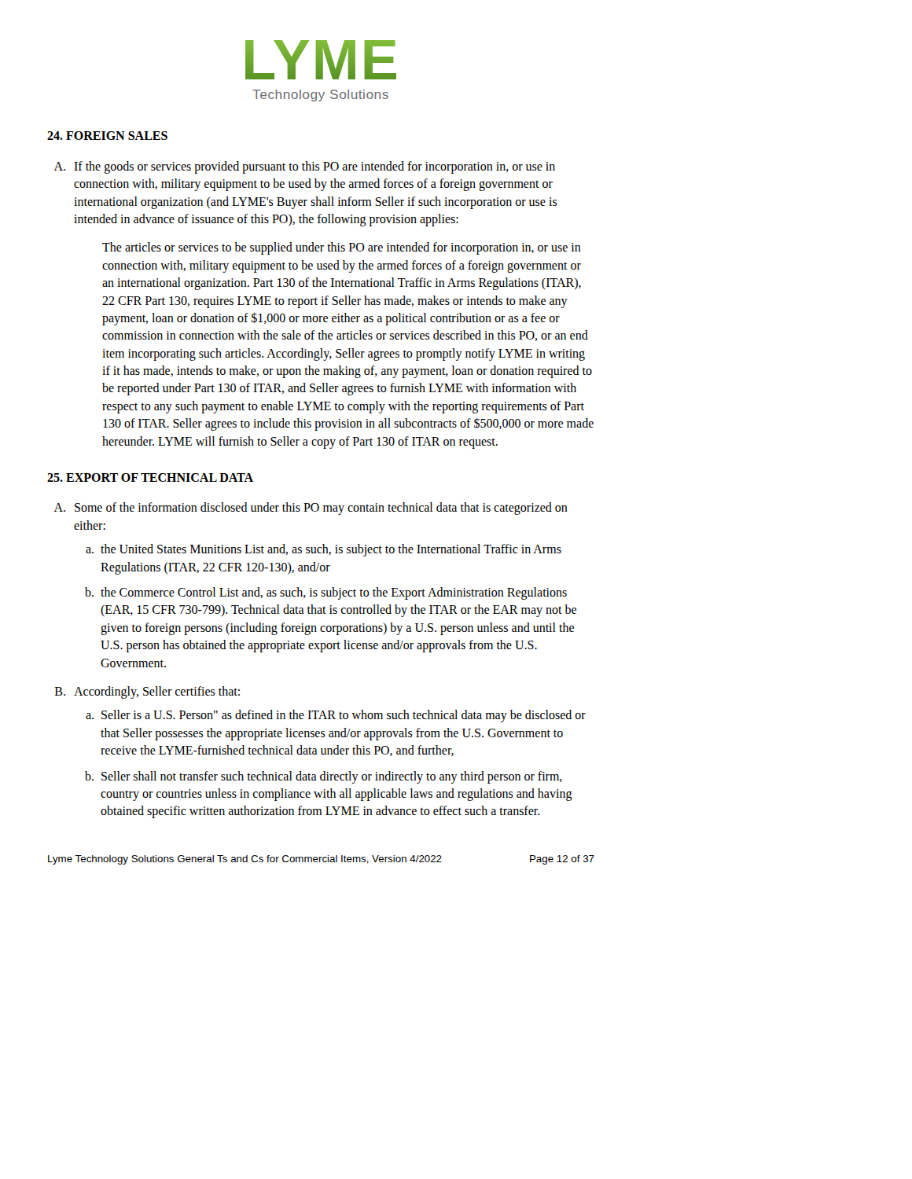LYME
Technology Solutions
24. FOREIGN SALES
If the goods or services provided pursuant to this PO are intended for incorporation in, or use in connection with, military equipment to be used by the armed forces of a foreign government or international organization (and LYME's Buyer shall inform Seller if such incorporation or use is intended in advance of issuance of this PO), the following provision applies:
The articles or services to be supplied under this PO are intended for incorporation in, or use in connection with, military equipment to be used by the armed forces of a foreign government or an international organization. Part 130 of the International Traffic in Arms Regulations (ITAR), 22 CFR Part 130, requires LYME to report if Seller has made, makes or intends to make any payment, loan or donation of $1,000 or more either as a political contribution or as a fee or commission in connection with the sale of the articles or services described in this PO, or an end item incorporating such articles. Accordingly, Seller agrees to promptly notify LYME in writing if it has made, intends to make, or upon the making of, any payment, loan or donation required to be reported under Part 130 of ITAR, and Seller agrees to furnish LYME with information with respect to any such payment to enable LYME to comply with the reporting requirements of Part 130 of ITAR. Seller agrees to include this provision in all subcontracts of $500,000 or more made hereunder. LYME will furnish to Seller a copy of Part 130 of ITAR on request.
25. EXPORT OF TECHNICAL DATA
Some of the information disclosed under this PO may contain technical data that is categorized on either:
the United States Munitions List and, as such, is subject to the International Traffic in Arms Regulations (ITAR, 22 CFR 120-130), and/or
the Commerce Control List and, as such, is subject to the Export Administration Regulations (EAR, 15 CFR 730-799). Technical data that is controlled by the ITAR or the EAR may not be given to foreign persons (including foreign corporations) by a U.S. person unless and until the U.S. person has obtained the appropriate export license and/or approvals from the U.S. Government.
Accordingly, Seller certifies that:
Seller is a U.S. Person" as defined in the ITAR to whom such technical data may be disclosed or that Seller possesses the appropriate licenses and/or approvals from the U.S. Government to receive the LYME-furnished technical data under this PO, and further,
Seller shall not transfer such technical data directly or indirectly to any third person or firm, country or countries unless in compliance with all applicable laws and regulations and having obtained specific written authorization from LYME in advance to effect such a transfer.
Lyme Technology Solutions General Ts and Cs for Commercial Items, Version 4/2022
Page 12 of 37